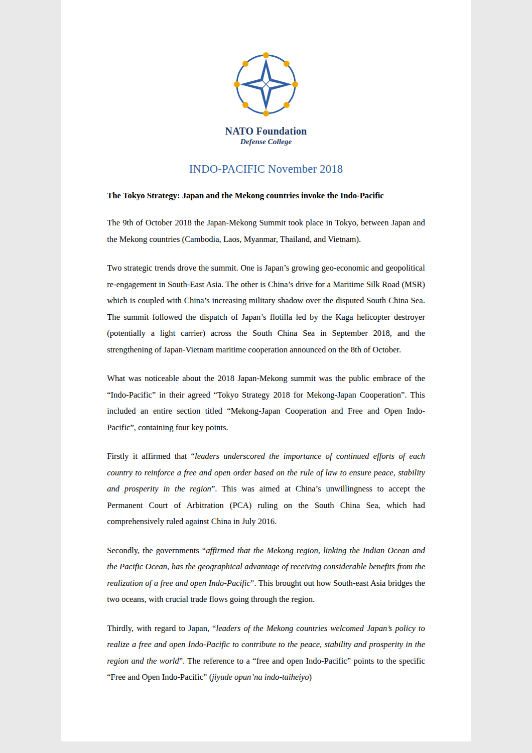NATO Foundation
Defense College
INDO-PACIFIC November 2018
The Tokyo Strategy: Japan and the Mekong countries invoke the Indo-Pacific
The 9th of October 2018 the Japan-Mekong Summit took place in Tokyo, between Japan and the Mekong countries (Cambodia, Laos, Myanmar, Thailand, and Vietnam).
Two strategic trends drove the summit. One is Japan’s growing geo-economic and geopolitical re-engagement in South-East Asia. The other is China’s drive for a Maritime Silk Road (MSR) which is coupled with China’s increasing military shadow over the disputed South China Sea. The summit followed the dispatch of Japan’s flotilla led by the Kaga helicopter destroyer (potentially a light carrier) across the South China Sea in September 2018, and the strengthening of Japan-Vietnam maritime cooperation announced on the 8th of October.
What was noticeable about the 2018 Japan-Mekong summit was the public embrace of the “Indo-Pacific” in their agreed “Tokyo Strategy 2018 for Mekong-Japan Cooperation”. This included an entire section titled “Mekong-Japan Cooperation and Free and Open Indo-Pacific”, containing four key points.
Firstly it affirmed that “leaders underscored the importance of continued efforts of each country to reinforce a free and open order based on the rule of law to ensure peace, stability and prosperity in the region”. This was aimed at China’s unwillingness to accept the Permanent Court of Arbitration (PCA) ruling on the South China Sea, which had comprehensively ruled against China in July 2016.
Secondly, the governments “affirmed that the Mekong region, linking the Indian Ocean and the Pacific Ocean, has the geographical advantage of receiving considerable benefits from the realization of a free and open Indo-Pacific”. This brought out how South-east Asia bridges the two oceans, with crucial trade flows going through the region.
Thirdly, with regard to Japan, “leaders of the Mekong countries welcomed Japan’s policy to realize a free and open Indo-Pacific to contribute to the peace, stability and prosperity in the region and the world”. The reference to a “free and open Indo-Pacific” points to the specific “Free and Open Indo-Pacific” (jiyude opun’na indo-taiheiyo)